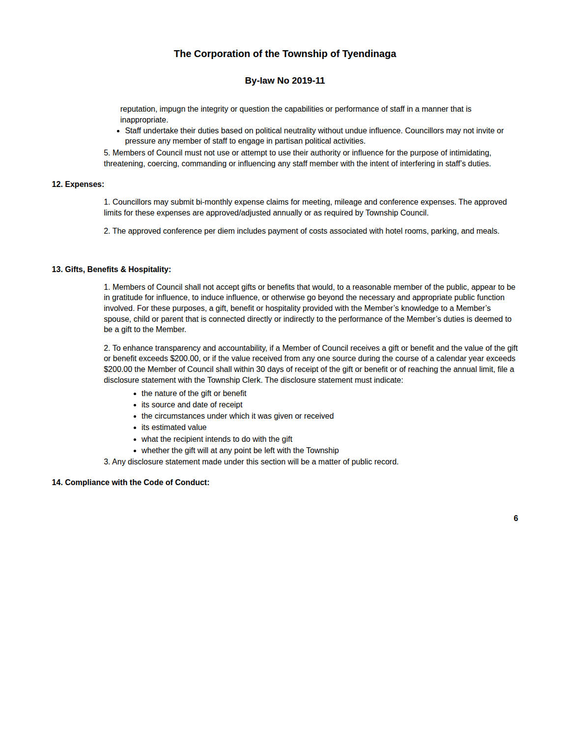The Corporation of the Township of Tyendinaga
By-law No 2019-11
reputation, impugn the integrity or question the capabilities or performance of staff in a manner that is inappropriate.
Staff undertake their duties based on political neutrality without undue influence. Councillors may not invite or pressure any member of staff to engage in partisan political activities.
5. Members of Council must not use or attempt to use their authority or influence for the purpose of intimidating, threatening, coercing, commanding or influencing any staff member with the intent of interfering in staff’s duties.
12. Expenses:
1. Councillors may submit bi-monthly expense claims for meeting, mileage and conference expenses. The approved limits for these expenses are approved/adjusted annually or as required by Township Council.
2. The approved conference per diem includes payment of costs associated with hotel rooms, parking, and meals.
13. Gifts, Benefits & Hospitality:
1. Members of Council shall not accept gifts or benefits that would, to a reasonable member of the public, appear to be in gratitude for influence, to induce influence, or otherwise go beyond the necessary and appropriate public function involved. For these purposes, a gift, benefit or hospitality provided with the Member’s knowledge to a Member’s spouse, child or parent that is connected directly or indirectly to the performance of the Member’s duties is deemed to be a gift to the Member.
2. To enhance transparency and accountability, if a Member of Council receives a gift or benefit and the value of the gift or benefit exceeds $200.00, or if the value received from any one source during the course of a calendar year exceeds $200.00 the Member of Council shall within 30 days of receipt of the gift or benefit or of reaching the annual limit, file a disclosure statement with the Township Clerk. The disclosure statement must indicate:
the nature of the gift or benefit
its source and date of receipt
the circumstances under which it was given or received
its estimated value
what the recipient intends to do with the gift
whether the gift will at any point be left with the Township
3. Any disclosure statement made under this section will be a matter of public record.
14. Compliance with the Code of Conduct:
6